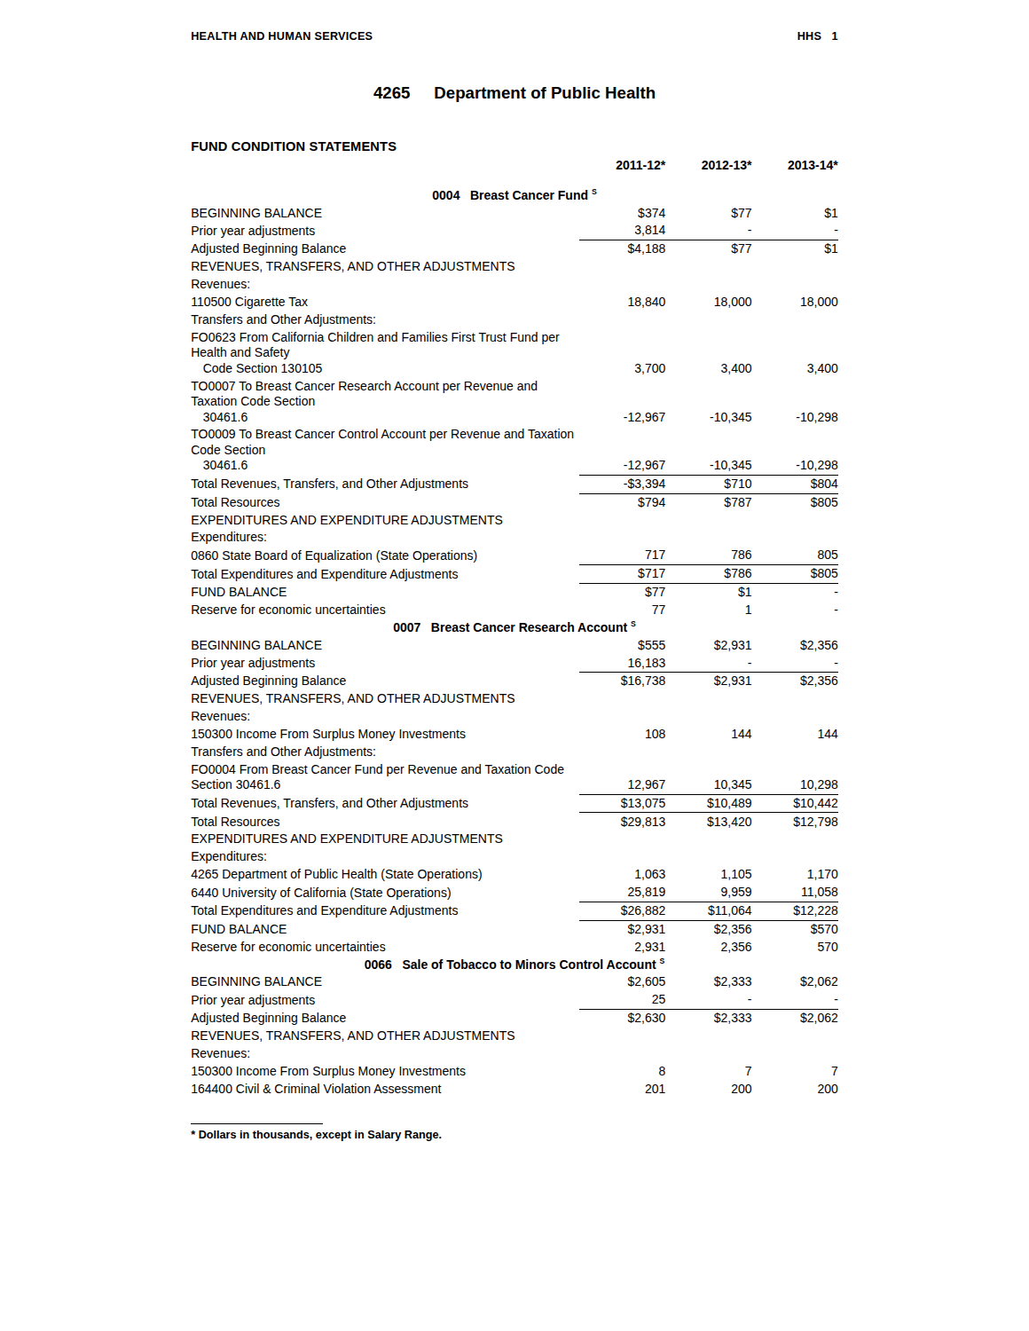HEALTH AND HUMAN SERVICES
HHS 1
4265 Department of Public Health
FUND CONDITION STATEMENTS
| | 2011-12* | 2012-13* | 2013-14* |
| --- | --- | --- | --- |
| 0004 Breast Cancer Fund S |
| BEGINNING BALANCE | $374 | $77 | $1 |
| Prior year adjustments | 3,814 | - | - |
| Adjusted Beginning Balance | $4,188 | $77 | $1 |
| REVENUES, TRANSFERS, AND OTHER ADJUSTMENTS | | | |
| Revenues: | | | |
| 110500 Cigarette Tax | 18,840 | 18,000 | 18,000 |
| Transfers and Other Adjustments: | | | |
| FO0623 From California Children and Families First Trust Fund per Health and Safety Code Section 130105 | 3,700 | 3,400 | 3,400 |
| TO0007 To Breast Cancer Research Account per Revenue and Taxation Code Section 30461.6 | -12,967 | -10,345 | -10,298 |
| TO0009 To Breast Cancer Control Account per Revenue and Taxation Code Section 30461.6 | -12,967 | -10,345 | -10,298 |
| Total Revenues, Transfers, and Other Adjustments | -$3,394 | $710 | $804 |
| Total Resources | $794 | $787 | $805 |
| EXPENDITURES AND EXPENDITURE ADJUSTMENTS | | | |
| Expenditures: | | | |
| 0860 State Board of Equalization (State Operations) | 717 | 786 | 805 |
| Total Expenditures and Expenditure Adjustments | $717 | $786 | $805 |
| FUND BALANCE | $77 | $1 | - |
| Reserve for economic uncertainties | 77 | 1 | - |
| 0007 Breast Cancer Research Account S |
| BEGINNING BALANCE | $555 | $2,931 | $2,356 |
| Prior year adjustments | 16,183 | - | - |
| Adjusted Beginning Balance | $16,738 | $2,931 | $2,356 |
| REVENUES, TRANSFERS, AND OTHER ADJUSTMENTS | | | |
| Revenues: | | | |
| 150300 Income From Surplus Money Investments | 108 | 144 | 144 |
| Transfers and Other Adjustments: | | | |
| FO0004 From Breast Cancer Fund per Revenue and Taxation Code Section 30461.6 | 12,967 | 10,345 | 10,298 |
| Total Revenues, Transfers, and Other Adjustments | $13,075 | $10,489 | $10,442 |
| Total Resources | $29,813 | $13,420 | $12,798 |
| EXPENDITURES AND EXPENDITURE ADJUSTMENTS | | | |
| Expenditures: | | | |
| 4265 Department of Public Health (State Operations) | 1,063 | 1,105 | 1,170 |
| 6440 University of California (State Operations) | 25,819 | 9,959 | 11,058 |
| Total Expenditures and Expenditure Adjustments | $26,882 | $11,064 | $12,228 |
| FUND BALANCE | $2,931 | $2,356 | $570 |
| Reserve for economic uncertainties | 2,931 | 2,356 | 570 |
| 0066 Sale of Tobacco to Minors Control Account S |
| BEGINNING BALANCE | $2,605 | $2,333 | $2,062 |
| Prior year adjustments | 25 | - | - |
| Adjusted Beginning Balance | $2,630 | $2,333 | $2,062 |
| REVENUES, TRANSFERS, AND OTHER ADJUSTMENTS | | | |
| Revenues: | | | |
| 150300 Income From Surplus Money Investments | 8 | 7 | 7 |
| 164400 Civil & Criminal Violation Assessment | 201 | 200 | 200 |
* Dollars in thousands, except in Salary Range.